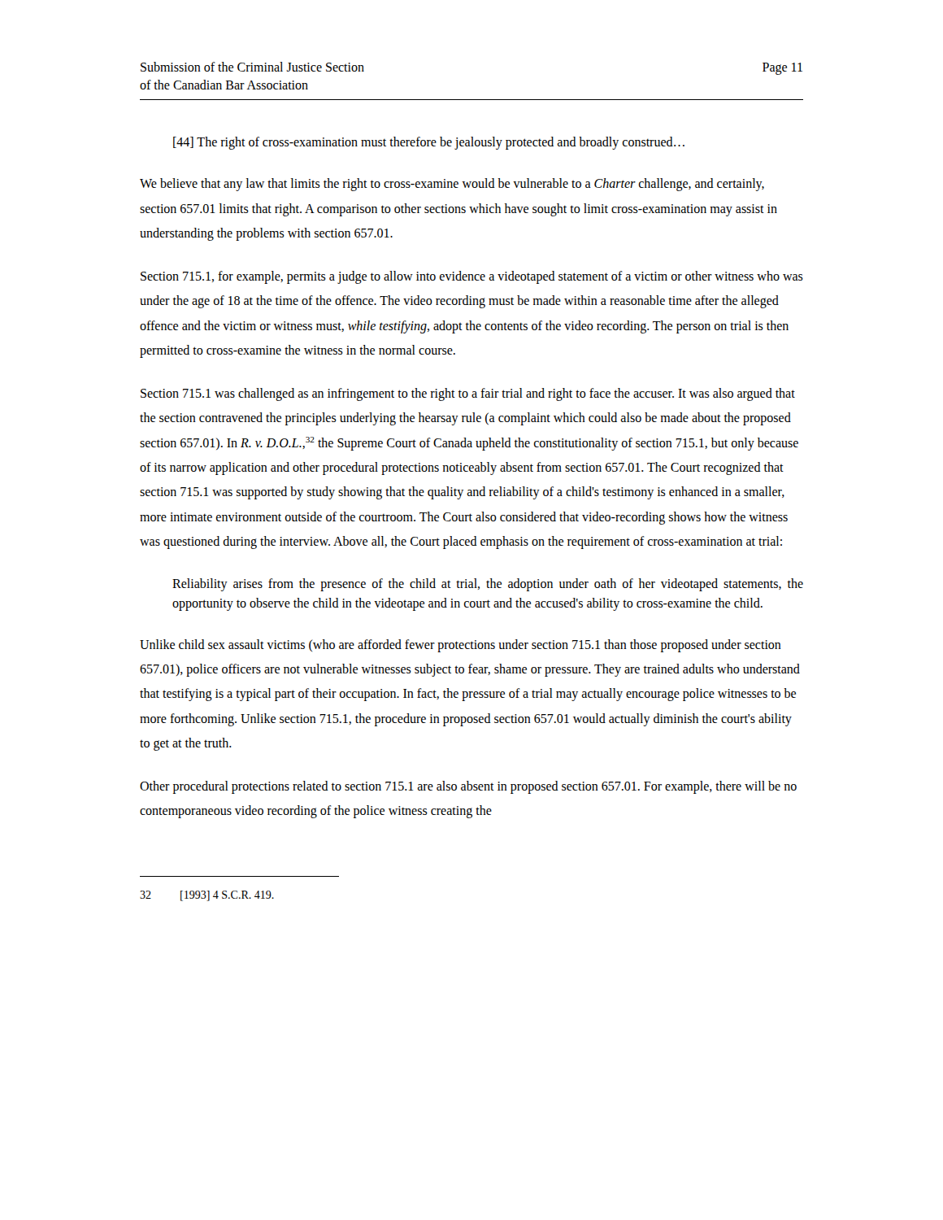Submission of the Criminal Justice Section
of the Canadian Bar Association
Page 11
[44] The right of cross-examination must therefore be jealously protected and broadly construed…
We believe that any law that limits the right to cross-examine would be vulnerable to a Charter challenge, and certainly, section 657.01 limits that right. A comparison to other sections which have sought to limit cross-examination may assist in understanding the problems with section 657.01.
Section 715.1, for example, permits a judge to allow into evidence a videotaped statement of a victim or other witness who was under the age of 18 at the time of the offence. The video recording must be made within a reasonable time after the alleged offence and the victim or witness must, while testifying, adopt the contents of the video recording. The person on trial is then permitted to cross-examine the witness in the normal course.
Section 715.1 was challenged as an infringement to the right to a fair trial and right to face the accuser. It was also argued that the section contravened the principles underlying the hearsay rule (a complaint which could also be made about the proposed section 657.01). In R. v. D.O.L.,32 the Supreme Court of Canada upheld the constitutionality of section 715.1, but only because of its narrow application and other procedural protections noticeably absent from section 657.01. The Court recognized that section 715.1 was supported by study showing that the quality and reliability of a child's testimony is enhanced in a smaller, more intimate environment outside of the courtroom. The Court also considered that video-recording shows how the witness was questioned during the interview. Above all, the Court placed emphasis on the requirement of cross-examination at trial:
Reliability arises from the presence of the child at trial, the adoption under oath of her videotaped statements, the opportunity to observe the child in the videotape and in court and the accused's ability to cross-examine the child.
Unlike child sex assault victims (who are afforded fewer protections under section 715.1 than those proposed under section 657.01), police officers are not vulnerable witnesses subject to fear, shame or pressure. They are trained adults who understand that testifying is a typical part of their occupation. In fact, the pressure of a trial may actually encourage police witnesses to be more forthcoming. Unlike section 715.1, the procedure in proposed section 657.01 would actually diminish the court's ability to get at the truth.
Other procedural protections related to section 715.1 are also absent in proposed section 657.01. For example, there will be no contemporaneous video recording of the police witness creating the
32 [1993] 4 S.C.R. 419.